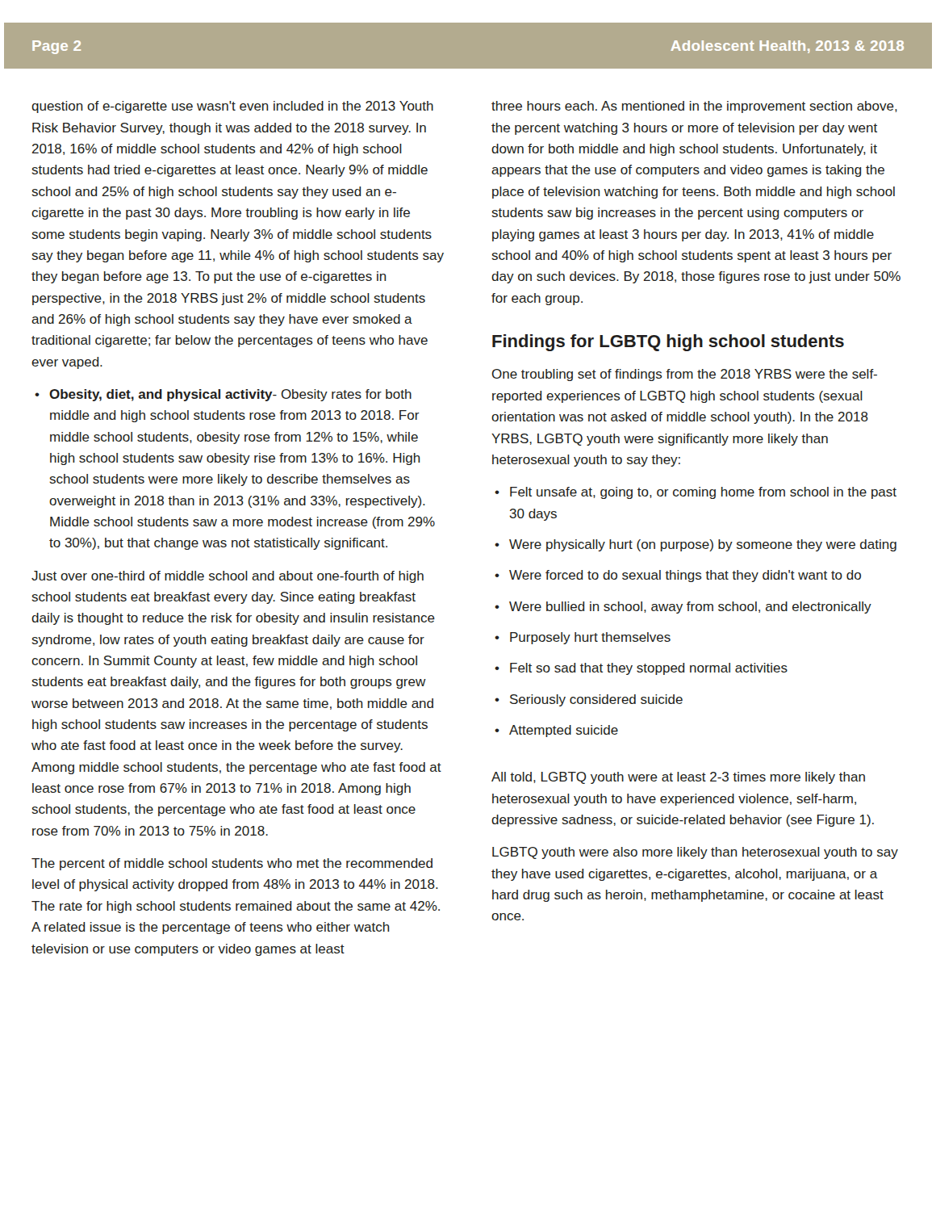Page 2
Adolescent Health, 2013 & 2018
question of e-cigarette use wasn't even included in the 2013 Youth Risk Behavior Survey, though it was added to the 2018 survey. In 2018, 16% of middle school students and 42% of high school students had tried e-cigarettes at least once. Nearly 9% of middle school and 25% of high school students say they used an e-cigarette in the past 30 days. More troubling is how early in life some students begin vaping. Nearly 3% of middle school students say they began before age 11, while 4% of high school students say they began before age 13. To put the use of e-cigarettes in perspective, in the 2018 YRBS just 2% of middle school students and 26% of high school students say they have ever smoked a traditional cigarette; far below the percentages of teens who have ever vaped.
Obesity, diet, and physical activity- Obesity rates for both middle and high school students rose from 2013 to 2018. For middle school students, obesity rose from 12% to 15%, while high school students saw obesity rise from 13% to 16%. High school students were more likely to describe themselves as overweight in 2018 than in 2013 (31% and 33%, respectively). Middle school students saw a more modest increase (from 29% to 30%), but that change was not statistically significant.
Just over one-third of middle school and about one-fourth of high school students eat breakfast every day. Since eating breakfast daily is thought to reduce the risk for obesity and insulin resistance syndrome, low rates of youth eating breakfast daily are cause for concern. In Summit County at least, few middle and high school students eat breakfast daily, and the figures for both groups grew worse between 2013 and 2018. At the same time, both middle and high school students saw increases in the percentage of students who ate fast food at least once in the week before the survey. Among middle school students, the percentage who ate fast food at least once rose from 67% in 2013 to 71% in 2018. Among high school students, the percentage who ate fast food at least once rose from 70% in 2013 to 75% in 2018.
The percent of middle school students who met the recommended level of physical activity dropped from 48% in 2013 to 44% in 2018. The rate for high school students remained about the same at 42%. A related issue is the percentage of teens who either watch television or use computers or video games at least
three hours each. As mentioned in the improvement section above, the percent watching 3 hours or more of television per day went down for both middle and high school students. Unfortunately, it appears that the use of computers and video games is taking the place of television watching for teens. Both middle and high school students saw big increases in the percent using computers or playing games at least 3 hours per day. In 2013, 41% of middle school and 40% of high school students spent at least 3 hours per day on such devices. By 2018, those figures rose to just under 50% for each group.
Findings for LGBTQ high school students
One troubling set of findings from the 2018 YRBS were the self-reported experiences of LGBTQ high school students (sexual orientation was not asked of middle school youth). In the 2018 YRBS, LGBTQ youth were significantly more likely than heterosexual youth to say they:
Felt unsafe at, going to, or coming home from school in the past 30 days
Were physically hurt (on purpose) by someone they were dating
Were forced to do sexual things that they didn't want to do
Were bullied in school, away from school, and electronically
Purposely hurt themselves
Felt so sad that they stopped normal activities
Seriously considered suicide
Attempted suicide
All told, LGBTQ youth were at least 2-3 times more likely than heterosexual youth to have experienced violence, self-harm, depressive sadness, or suicide-related behavior (see Figure 1).
LGBTQ youth were also more likely than heterosexual youth to say they have used cigarettes, e-cigarettes, alcohol, marijuana, or a hard drug such as heroin, methamphetamine, or cocaine at least once.